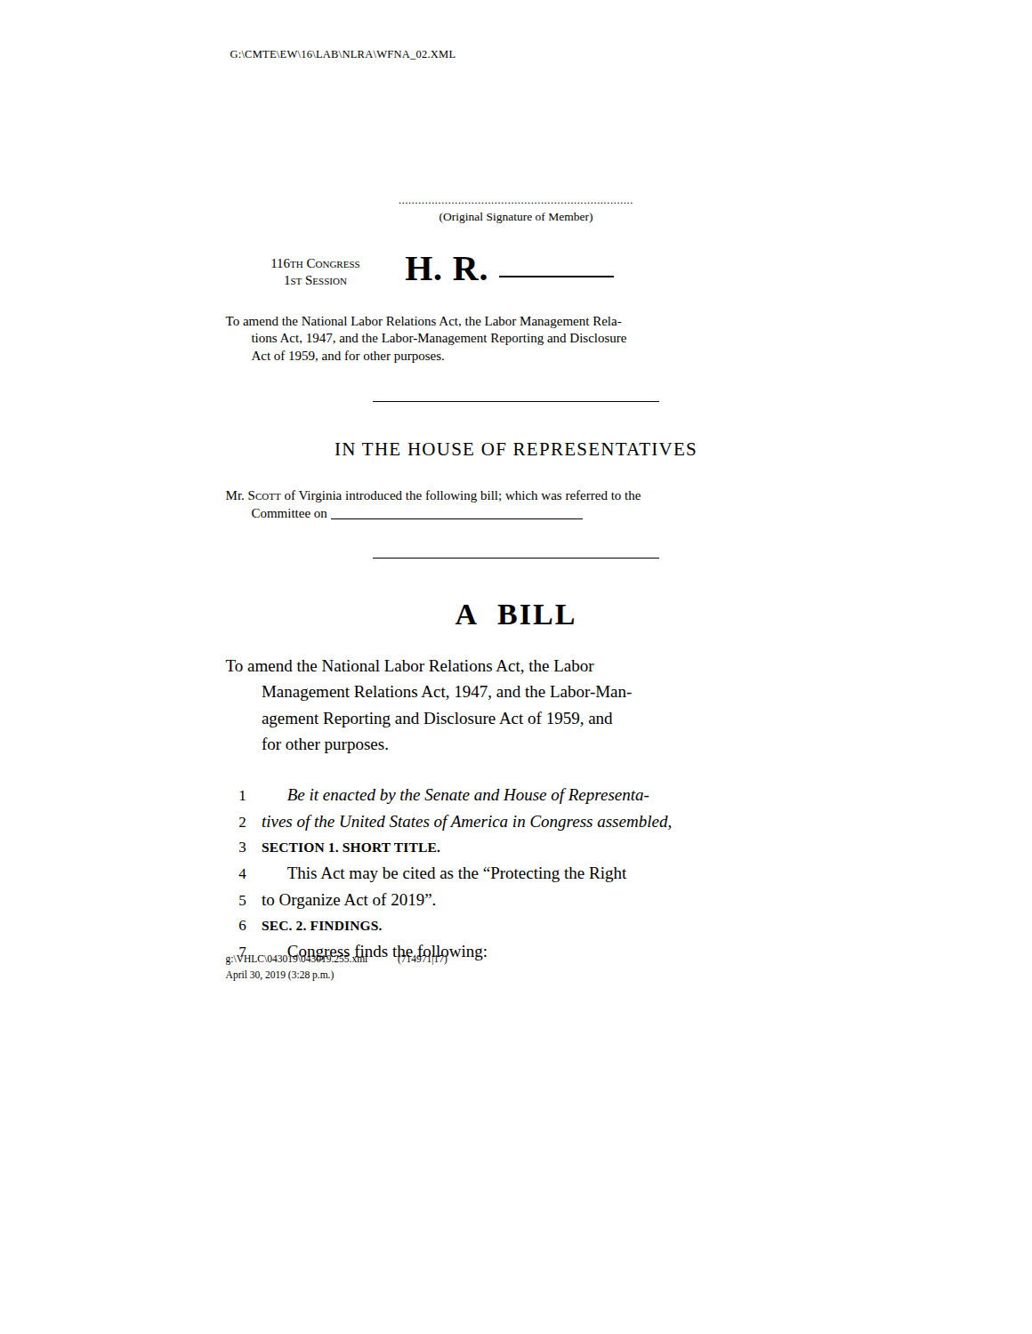G:\CMTE\EW\16\LAB\NLRA\WFNA_02.XML
.......................................................................
(Original Signature of Member)
116th Congress
1st Session
H. R.
To amend the National Labor Relations Act, the Labor Management Rela- tions Act, 1947, and the Labor-Management Reporting and Disclosure Act of 1959, and for other purposes.
IN THE HOUSE OF REPRESENTATIVES
Mr. Scott of Virginia introduced the following bill; which was referred to the Committee on
A BILL
To amend the National Labor Relations Act, the Labor Management Relations Act, 1947, and the Labor-Man- agement Reporting and Disclosure Act of 1959, and for other purposes.
1
Be it enacted by the Senate and House of Representa-
2
tives of the United States of America in Congress assembled,
3
SECTION 1. SHORT TITLE.
4
This Act may be cited as the “Protecting the Right
5
to Organize Act of 2019”.
6
SEC. 2. FINDINGS.
7
Congress finds the following:
g:\VHLC\043019\043019.255.xml (714971|17)
April 30, 2019 (3:28 p.m.)